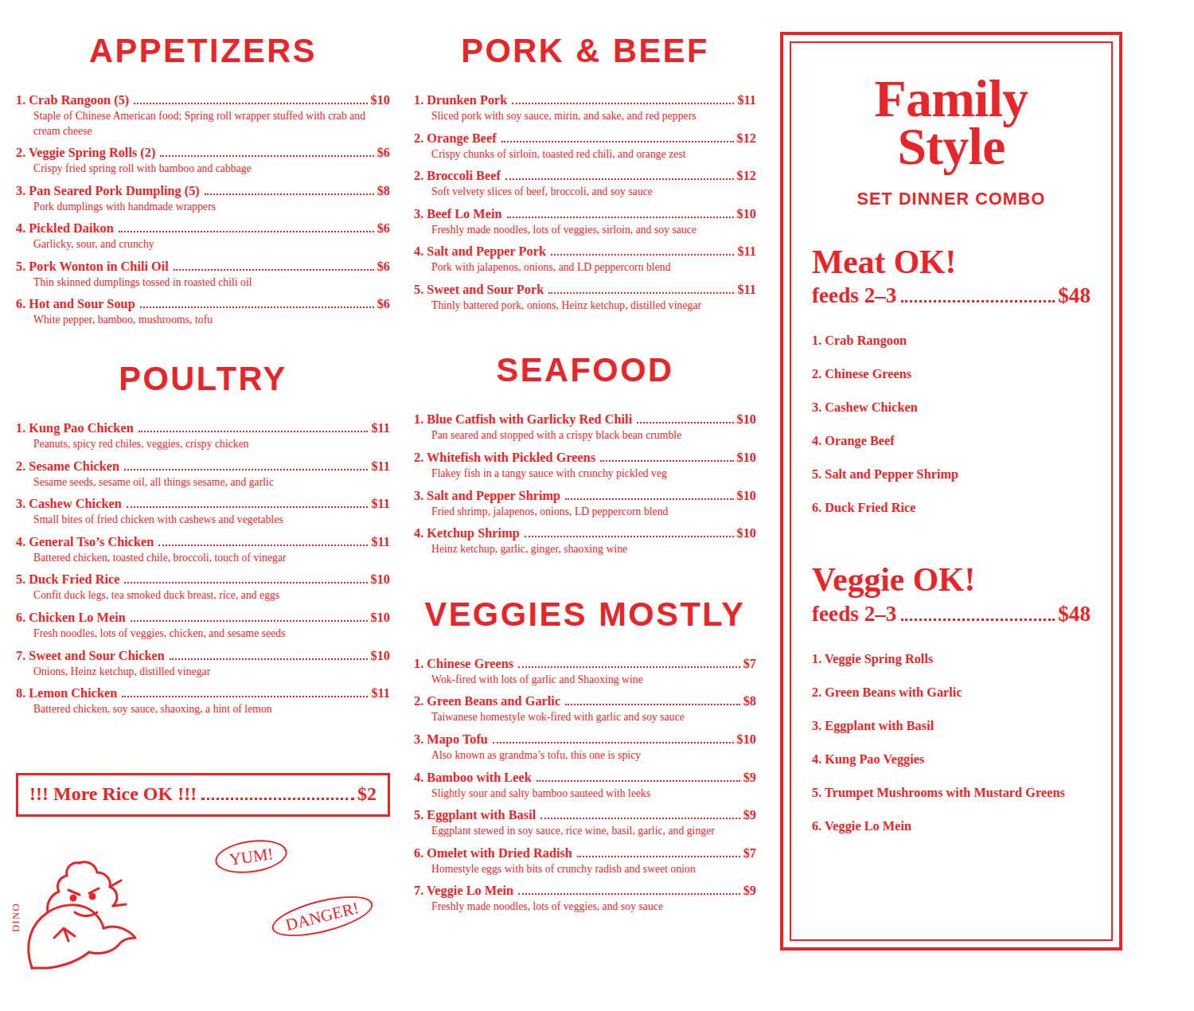Appetizers
1. Crab Rangoon (5) $10
Staple of Chinese American food; Spring roll wrapper stuffed with crab and cream cheese
2. Veggie Spring Rolls (2) $6
Crispy fried spring roll with bamboo and cabbage
3. Pan Seared Pork Dumpling (5) $8
Pork dumplings with handmade wrappers
4. Pickled Daikon $6
Garlicky, sour, and crunchy
5. Pork Wonton in Chili Oil $6
Thin skinned dumplings tossed in roasted chili oil
6. Hot and Sour Soup $6
White pepper, bamboo, mushrooms, tofu
Poultry
1. Kung Pao Chicken $11
Peanuts, spicy red chiles, veggies, crispy chicken
2. Sesame Chicken $11
Sesame seeds, sesame oil, all things sesame, and garlic
3. Cashew Chicken $11
Small bites of fried chicken with cashews and vegetables
4. General Tso’s Chicken $11
Battered chicken, toasted chile, broccoli, touch of vinegar
5. Duck Fried Rice $10
Confit duck legs, tea smoked duck breast, rice, and eggs
6. Chicken Lo Mein $10
Fresh noodles, lots of veggies, chicken, and sesame seeds
7. Sweet and Sour Chicken $10
Onions, Heinz ketchup, distilled vinegar
8. Lemon Chicken $11
Battered chicken, soy sauce, shaoxing, a hint of lemon
!!! More Rice OK !!! $2
YUM! DANGER! DINO
Pork & Beef
1. Drunken Pork $11
Sliced pork with soy sauce, mirin, and sake, and red peppers
2. Orange Beef $12
Crispy chunks of sirloin, toasted red chili, and orange zest
2. Broccoli Beef $12
Soft velvety slices of beef, broccoli, and soy sauce
3. Beef Lo Mein $10
Freshly made noodles, lots of veggies, sirloin, and soy sauce
4. Salt and Pepper Pork $11
Pork with jalapenos, onions, and LD peppercorn blend
5. Sweet and Sour Pork $11
Thinly battered pork, onions, Heinz ketchup, distilled vinegar
Seafood
1. Blue Catfish with Garlicky Red Chili $10
Pan seared and stopped with a crispy black bean crumble
2. Whitefish with Pickled Greens $10
Flakey fish in a tangy sauce with crunchy pickled veg
3. Salt and Pepper Shrimp $10
Fried shrimp, jalapenos, onions, LD peppercorn blend
4. Ketchup Shrimp $10
Heinz ketchup, garlic, ginger, shaoxing wine
Veggies Mostly
1. Chinese Greens $7
Wok-fired with lots of garlic and Shaoxing wine
2. Green Beans and Garlic $8
Taiwanese homestyle wok-fired with garlic and soy sauce
3. Mapo Tofu $10
Also known as grandma’s tofu, this one is spicy
4. Bamboo with Leek $9
Slightly sour and salty bamboo sauteed with leeks
5. Eggplant with Basil $9
Eggplant stewed in soy sauce, rice wine, basil, garlic, and ginger
6. Omelet with Dried Radish $7
Homestyle eggs with bits of crunchy radish and sweet onion
7. Veggie Lo Mein $9
Freshly made noodles, lots of veggies, and soy sauce
Family Style
Set Dinner Combo
Meat OK!
feeds 2–3 $48
1. Crab Rangoon
2. Chinese Greens
3. Cashew Chicken
4. Orange Beef
5. Salt and Pepper Shrimp
6. Duck Fried Rice
Veggie OK!
feeds 2–3 $48
1. Veggie Spring Rolls
2. Green Beans with Garlic
3. Eggplant with Basil
4. Kung Pao Veggies
5. Trumpet Mushrooms with Mustard Greens
6. Veggie Lo Mein